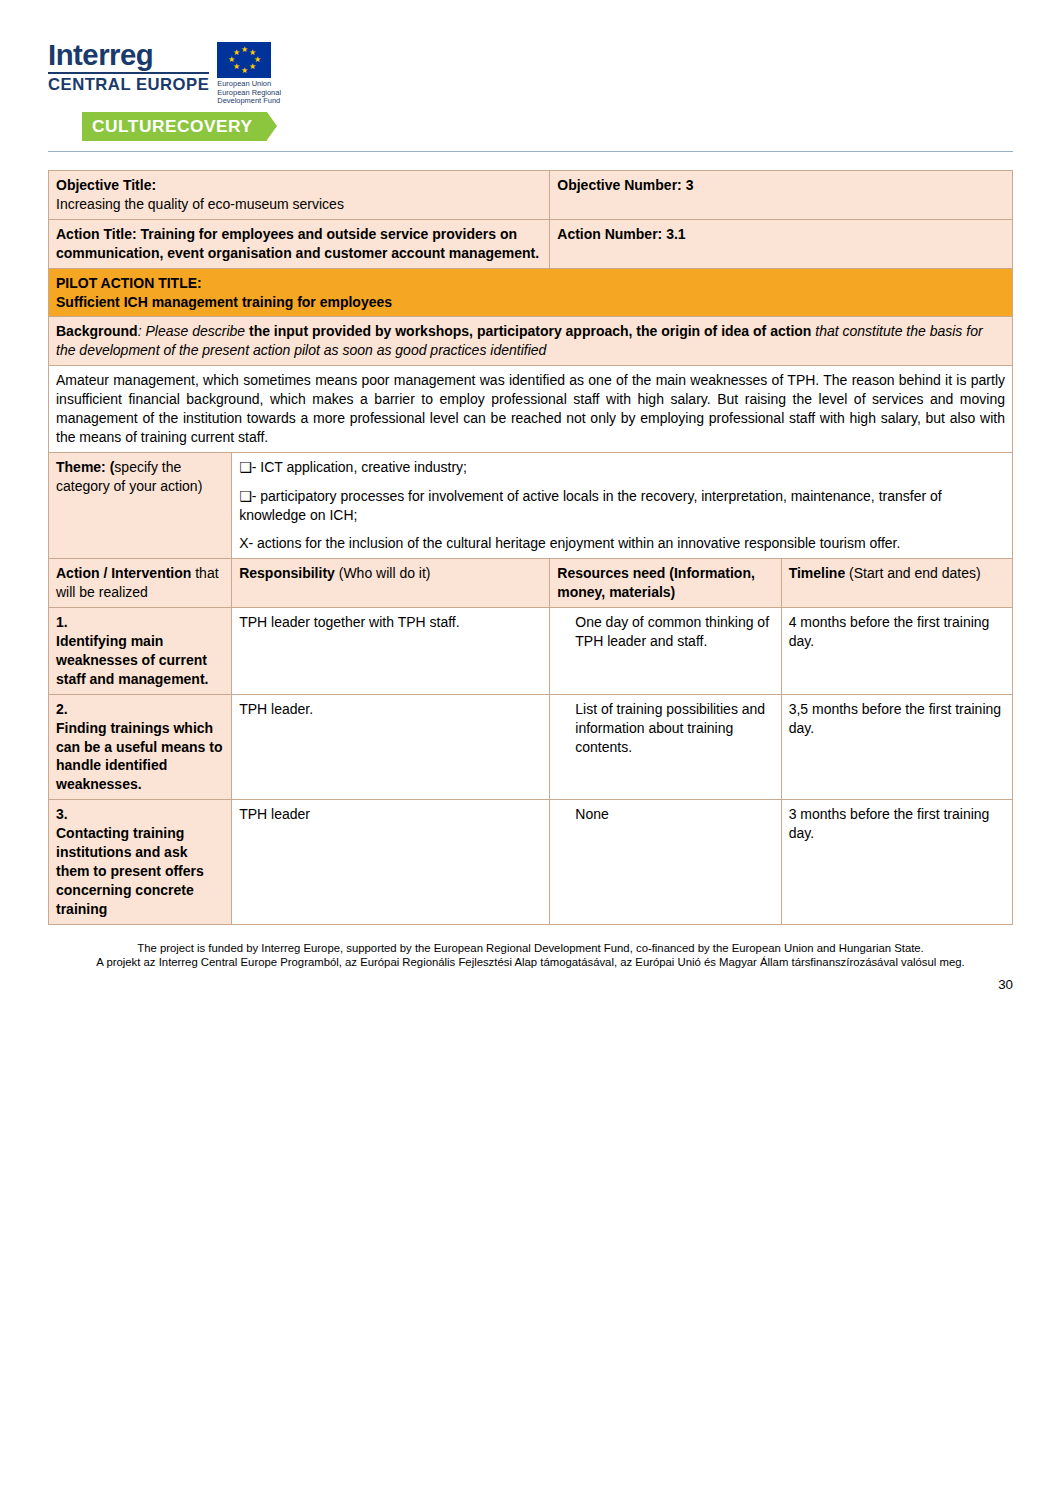Interreg
CENTRAL EUROPE
★ ★ ★ ★ ★ ★ ★ ★
European Union
European Regional
Development Fund
CULTURECOVERY
| Objective Title: Increasing the quality of eco-museum services | Objective Number: 3 |
| Action Title: Training for employees and outside service providers on communication, event organisation and customer account management. | Action Number: 3.1 |
| PILOT ACTION TITLE: Sufficient ICH management training for employees |
| Background : Please describe the input provided by workshops, participatory approach, the origin of idea of action that constitute the basis for the development of the present action pilot as soon as good practices identified |
| Amateur management, which sometimes means poor management was identified as one of the main weaknesses of TPH. The reason behind it is partly insufficient financial background, which makes a barrier to employ professional staff with high salary. But raising the level of services and moving management of the institution towards a more professional level can be reached not only by employing professional staff with high salary, but also with the means of training current staff. |
| Theme: ( specify the category of your action) | ❑ - ICT application, creative industry; ❑ - participatory processes for involvement of active locals in the recovery, interpretation, maintenance, transfer of knowledge on ICH; X- actions for the inclusion of the cultural heritage enjoyment within an innovative responsible tourism offer. |
| Action / Intervention that will be realized | Responsibility (Who will do it) | Resources need (Information, money, materials) | Timeline (Start and end dates) |
| 1. Identifying main weaknesses of current staff and management. | TPH leader together with TPH staff. | One day of common thinking of TPH leader and staff. | 4 months before the first training day. |
| 2. Finding trainings which can be a useful means to handle identified weaknesses. | TPH leader. | List of training possibilities and information about training contents. | 3,5 months before the first training day. |
| 3. Contacting training institutions and ask them to present offers concerning concrete training | TPH leader | None | 3 months before the first training day. |
The project is funded by Interreg Europe, supported by the European Regional Development Fund, co-financed by the European Union and Hungarian State.
A projekt az Interreg Central Europe Programból, az Európai Regionális Fejlesztési Alap támogatásával, az Európai Unió és Magyar Állam társfinanszírozásával valósul meg.
30